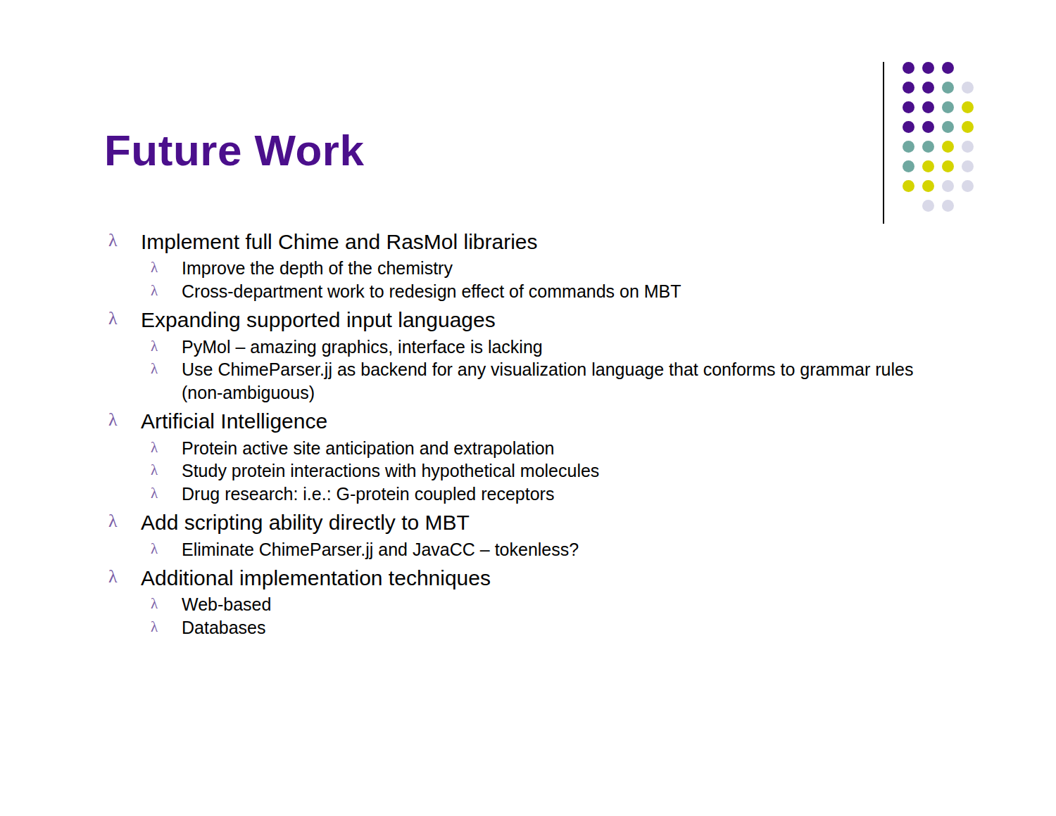Future Work
Implement full Chime and RasMol libraries
Improve the depth of the chemistry
Cross-department work to redesign effect of commands on MBT
Expanding supported input languages
PyMol – amazing graphics, interface is lacking
Use ChimeParser.jj as backend for any visualization language that conforms to grammar rules (non-ambiguous)
Artificial Intelligence
Protein active site anticipation and extrapolation
Study protein interactions with hypothetical molecules
Drug research: i.e.: G-protein coupled receptors
Add scripting ability directly to MBT
Eliminate ChimeParser.jj and JavaCC – tokenless?
Additional implementation techniques
Web-based
Databases